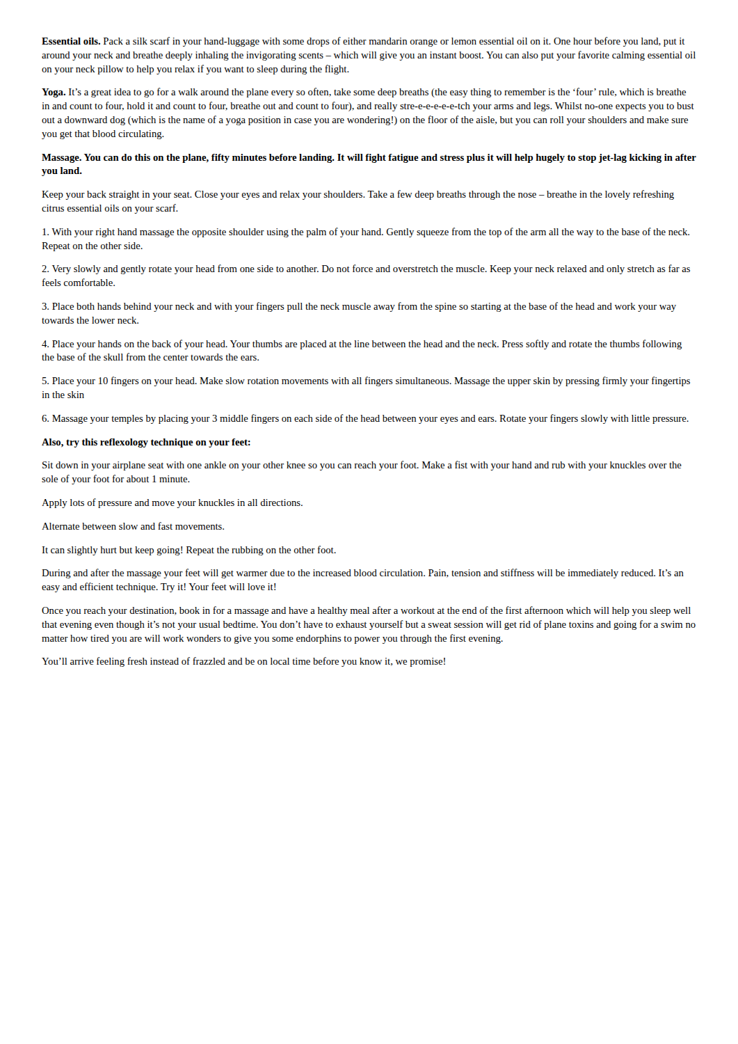Essential oils. Pack a silk scarf in your hand-luggage with some drops of either mandarin orange or lemon essential oil on it. One hour before you land, put it around your neck and breathe deeply inhaling the invigorating scents – which will give you an instant boost. You can also put your favorite calming essential oil on your neck pillow to help you relax if you want to sleep during the flight.
Yoga. It’s a great idea to go for a walk around the plane every so often, take some deep breaths (the easy thing to remember is the ‘four’ rule, which is breathe in and count to four, hold it and count to four, breathe out and count to four), and really stre-e-e-e-e-e-tch your arms and legs. Whilst no-one expects you to bust out a downward dog (which is the name of a yoga position in case you are wondering!) on the floor of the aisle, but you can roll your shoulders and make sure you get that blood circulating.
Massage. You can do this on the plane, fifty minutes before landing. It will fight fatigue and stress plus it will help hugely to stop jet-lag kicking in after you land.
Keep your back straight in your seat. Close your eyes and relax your shoulders. Take a few deep breaths through the nose – breathe in the lovely refreshing citrus essential oils on your scarf.
1. With your right hand massage the opposite shoulder using the palm of your hand. Gently squeeze from the top of the arm all the way to the base of the neck. Repeat on the other side.
2. Very slowly and gently rotate your head from one side to another. Do not force and overstretch the muscle. Keep your neck relaxed and only stretch as far as feels comfortable.
3. Place both hands behind your neck and with your fingers pull the neck muscle away from the spine so starting at the base of the head and work your way towards the lower neck.
4. Place your hands on the back of your head. Your thumbs are placed at the line between the head and the neck. Press softly and rotate the thumbs following the base of the skull from the center towards the ears.
5. Place your 10 fingers on your head. Make slow rotation movements with all fingers simultaneous. Massage the upper skin by pressing firmly your fingertips in the skin
6. Massage your temples by placing your 3 middle fingers on each side of the head between your eyes and ears. Rotate your fingers slowly with little pressure.
Also, try this reflexology technique on your feet:
Sit down in your airplane seat with one ankle on your other knee so you can reach your foot. Make a fist with your hand and rub with your knuckles over the sole of your foot for about 1 minute.
Apply lots of pressure and move your knuckles in all directions.
Alternate between slow and fast movements.
It can slightly hurt but keep going! Repeat the rubbing on the other foot.
During and after the massage your feet will get warmer due to the increased blood circulation. Pain, tension and stiffness will be immediately reduced. It’s an easy and efficient technique. Try it! Your feet will love it!
Once you reach your destination, book in for a massage and have a healthy meal after a workout at the end of the first afternoon which will help you sleep well that evening even though it’s not your usual bedtime. You don’t have to exhaust yourself but a sweat session will get rid of plane toxins and going for a swim no matter how tired you are will work wonders to give you some endorphins to power you through the first evening.
You’ll arrive feeling fresh instead of frazzled and be on local time before you know it, we promise!